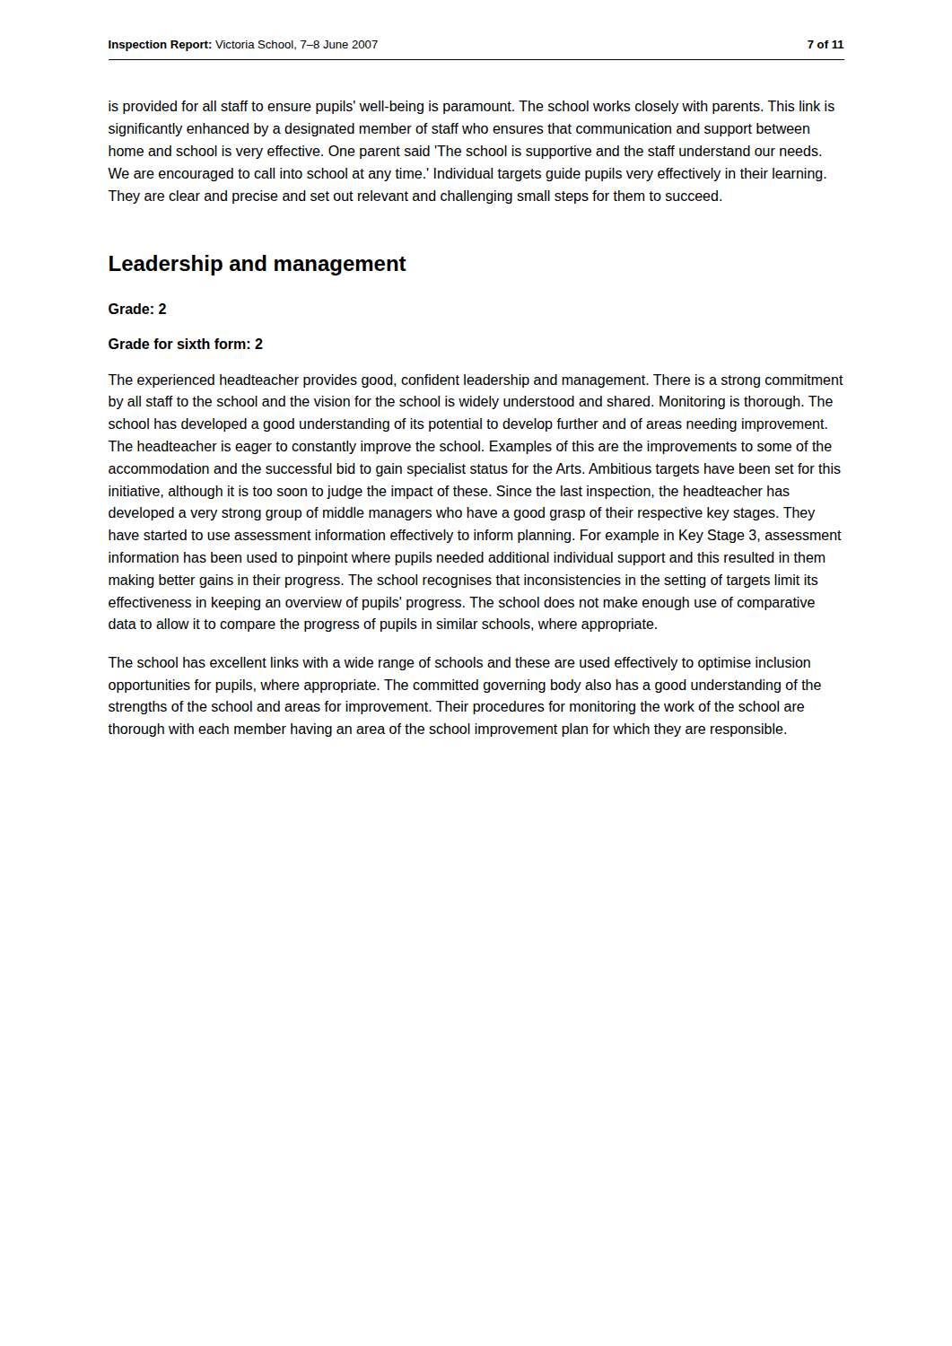Inspection Report: Victoria School, 7–8 June 2007
7 of 11
is provided for all staff to ensure pupils' well-being is paramount. The school works closely with parents. This link is significantly enhanced by a designated member of staff who ensures that communication and support between home and school is very effective. One parent said 'The school is supportive and the staff understand our needs. We are encouraged to call into school at any time.' Individual targets guide pupils very effectively in their learning. They are clear and precise and set out relevant and challenging small steps for them to succeed.
Leadership and management
Grade: 2
Grade for sixth form: 2
The experienced headteacher provides good, confident leadership and management. There is a strong commitment by all staff to the school and the vision for the school is widely understood and shared. Monitoring is thorough. The school has developed a good understanding of its potential to develop further and of areas needing improvement. The headteacher is eager to constantly improve the school. Examples of this are the improvements to some of the accommodation and the successful bid to gain specialist status for the Arts. Ambitious targets have been set for this initiative, although it is too soon to judge the impact of these. Since the last inspection, the headteacher has developed a very strong group of middle managers who have a good grasp of their respective key stages. They have started to use assessment information effectively to inform planning. For example in Key Stage 3, assessment information has been used to pinpoint where pupils needed additional individual support and this resulted in them making better gains in their progress. The school recognises that inconsistencies in the setting of targets limit its effectiveness in keeping an overview of pupils' progress. The school does not make enough use of comparative data to allow it to compare the progress of pupils in similar schools, where appropriate.
The school has excellent links with a wide range of schools and these are used effectively to optimise inclusion opportunities for pupils, where appropriate. The committed governing body also has a good understanding of the strengths of the school and areas for improvement. Their procedures for monitoring the work of the school are thorough with each member having an area of the school improvement plan for which they are responsible.